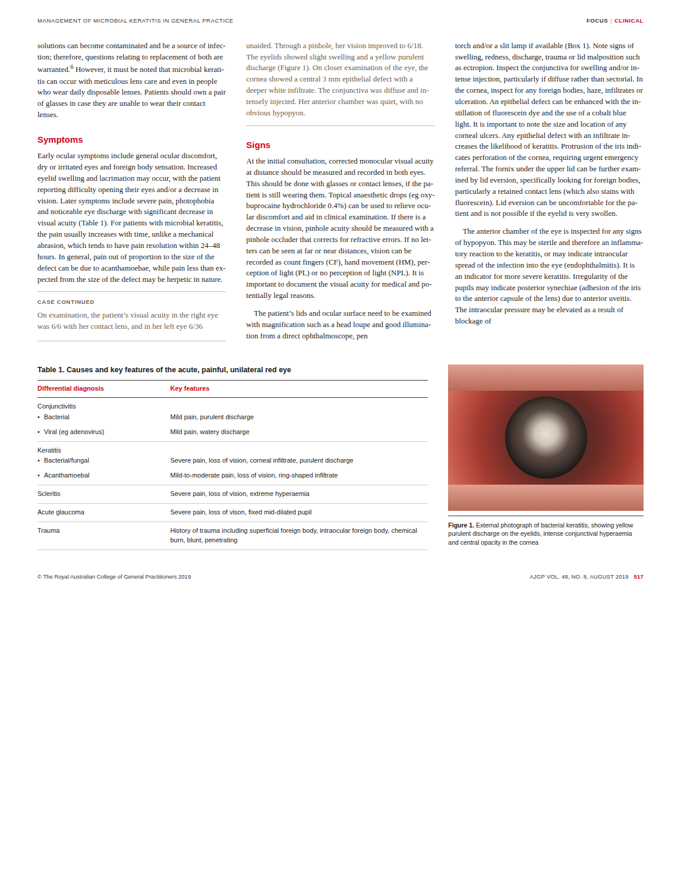Management of microbial keratitis in general practice
FOCUS|CLINICAL
solutions can become contaminated and be a source of infection; therefore, questions relating to replacement of both are warranted.6 However, it must be noted that microbial keratitis can occur with meticulous lens care and even in people who wear daily disposable lenses. Patients should own a pair of glasses in case they are unable to wear their contact lenses.
Symptoms
Early ocular symptoms include general ocular discomfort, dry or irritated eyes and foreign body sensation. Increased eyelid swelling and lacrimation may occur, with the patient reporting difficulty opening their eyes and/or a decrease in vision. Later symptoms include severe pain, photophobia and noticeable eye discharge with significant decrease in visual acuity (Table 1). For patients with microbial keratitis, the pain usually increases with time, unlike a mechanical abrasion, which tends to have pain resolution within 24–48 hours. In general, pain out of proportion to the size of the defect can be due to acanthamoebae, while pain less than expected from the size of the defect may be herpetic in nature.
Case continued
On examination, the patient’s visual acuity in the right eye was 6/6 with her contact lens, and in her left eye 6/36
unaided. Through a pinhole, her vision improved to 6/18. The eyelids showed slight swelling and a yellow purulent discharge (Figure 1). On closer examination of the eye, the cornea showed a central 3 mm epithelial defect with a deeper white infiltrate. The conjunctiva was diffuse and intensely injected. Her anterior chamber was quiet, with no obvious hypopyon.
Signs
At the initial consultation, corrected monocular visual acuity at distance should be measured and recorded in both eyes. This should be done with glasses or contact lenses, if the patient is still wearing them. Topical anaesthetic drops (eg oxybuprocaine hydrochloride 0.4%) can be used to relieve ocular discomfort and aid in clinical examination. If there is a decrease in vision, pinhole acuity should be measured with a pinhole occluder that corrects for refractive errors. If no letters can be seen at far or near distances, vision can be recorded as count fingers (CF), hand movement (HM), perception of light (PL) or no perception of light (NPL). It is important to document the visual acuity for medical and potentially legal reasons.
The patient’s lids and ocular surface need to be examined with magnification such as a head loupe and good illumination from a direct ophthalmoscope, pen
torch and/or a slit lamp if available (Box 1). Note signs of swelling, redness, discharge, trauma or lid malposition such as ectropion. Inspect the conjunctiva for swelling and/or intense injection, particularly if diffuse rather than sectorial. In the cornea, inspect for any foreign bodies, haze, infiltrates or ulceration. An epithelial defect can be enhanced with the instillation of fluorescein dye and the use of a cobalt blue light. It is important to note the size and location of any corneal ulcers. Any epithelial defect with an infiltrate increases the likelihood of keratitis. Protrusion of the iris indicates perforation of the cornea, requiring urgent emergency referral. The fornix under the upper lid can be further examined by lid eversion, specifically looking for foreign bodies, particularly a retained contact lens (which also stains with fluorescein). Lid eversion can be uncomfortable for the patient and is not possible if the eyelid is very swollen.
The anterior chamber of the eye is inspected for any signs of hypopyon. This may be sterile and therefore an inflammatory reaction to the keratitis, or may indicate intraocular spread of the infection into the eye (endophthalmitis). It is an indicator for more severe keratitis. Irregularity of the pupils may indicate posterior synechiae (adhesion of the iris to the anterior capsule of the lens) due to anterior uveitis. The intraocular pressure may be elevated as a result of blockage of
Table 1. Causes and key features of the acute, painful, unilateral red eye
| Differential diagnosis | Key features |
| --- | --- |
| Conjunctivitis | |
| • Bacterial | Mild pain, purulent discharge |
| • Viral (eg adenovirus) | Mild pain, watery discharge |
| Keratitis | |
| • Bacterial/fungal | Severe pain, loss of vision, corneal infiltrate, purulent discharge |
| • Acanthamoebal | Mild-to-moderate pain, loss of vision, ring-shaped infiltrate |
| Scleritis | Severe pain, loss of vision, extreme hyperaemia |
| Acute glaucoma | Severe pain, loss of vison, fixed mid-dilated pupil |
| Trauma | History of trauma including superficial foreign body, intraocular foreign body, chemical burn, blunt, penetrating |
Figure 1. External photograph of bacterial keratitis, showing yellow purulent discharge on the eyelids, intense conjunctival hyperaemia and central opacity in the cornea
© The Royal Australian College of General Practitioners 2019
AJGP VOL. 48, NO. 8, AUGUST 2019 517